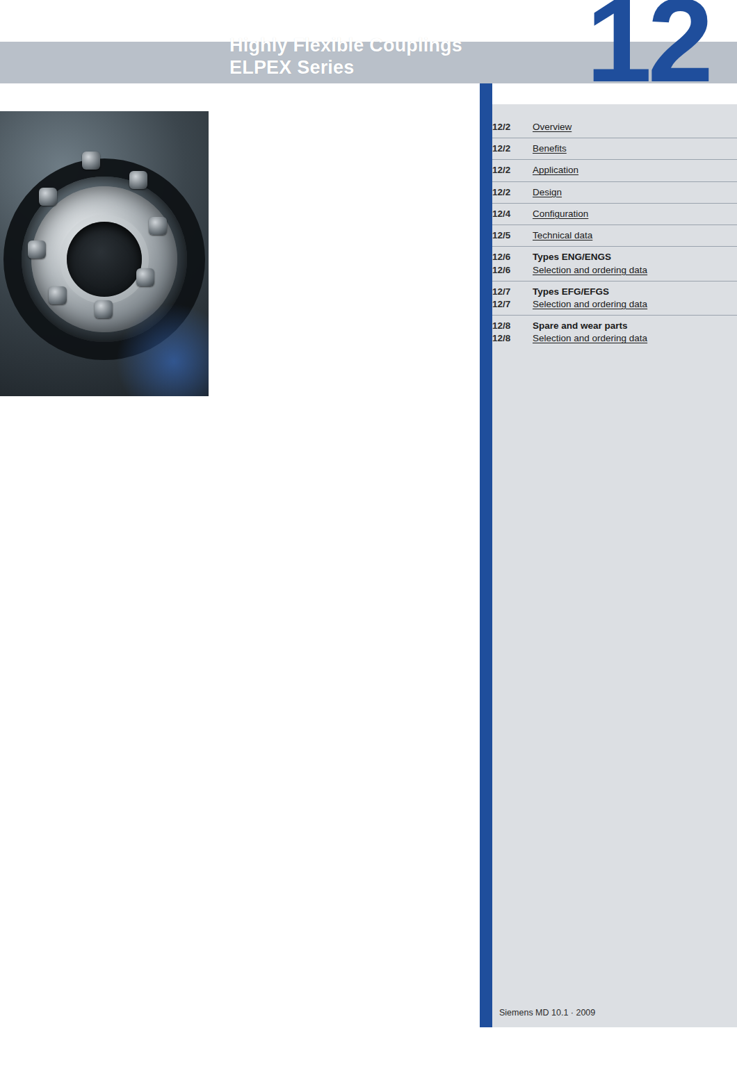Highly Flexible Couplings ELPEX Series
12
| 12/2 | Overview |
| 12/2 | Benefits |
| 12/2 | Application |
| 12/2 | Design |
| 12/4 | Configuration |
| 12/5 | Technical data |
| 12/6 12/6 | Types ENG/ENGS Selection and ordering data |
| 12/7 12/7 | Types EFG/EFGS Selection and ordering data |
| 12/8 12/8 | Spare and wear parts Selection and ordering data |
Siemens MD 10.1 · 2009